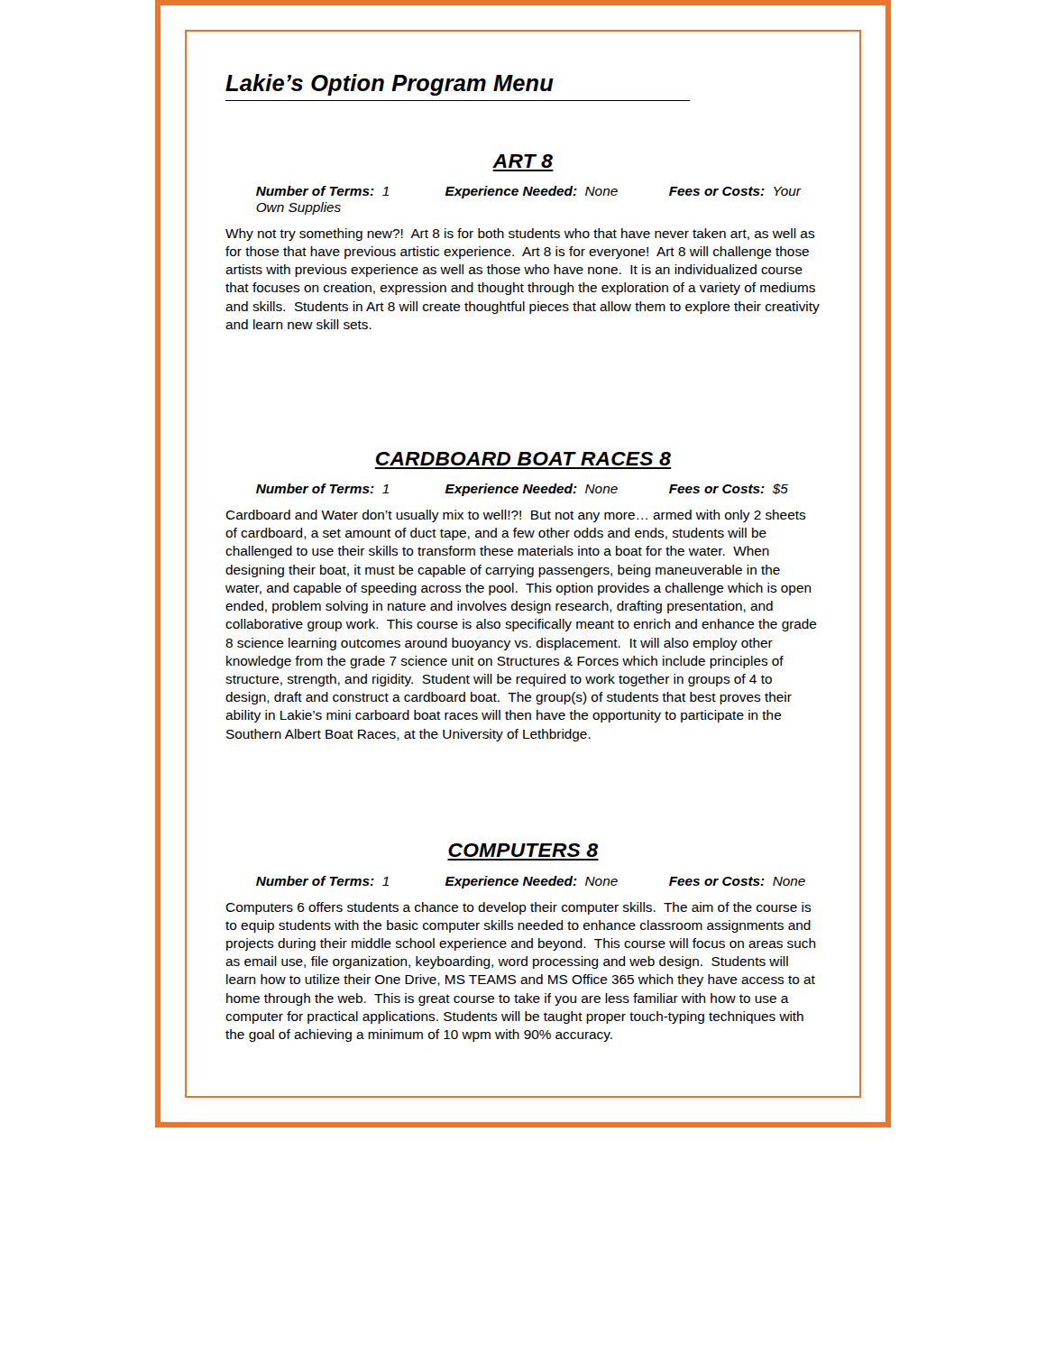Lakie’s Option Program Menu
ART 8
Number of Terms: 1 Experience Needed: None Fees or Costs: Your Own Supplies
Why not try something new?! Art 8 is for both students who that have never taken art, as well as for those that have previous artistic experience. Art 8 is for everyone! Art 8 will challenge those artists with previous experience as well as those who have none. It is an individualized course that focuses on creation, expression and thought through the exploration of a variety of mediums and skills. Students in Art 8 will create thoughtful pieces that allow them to explore their creativity and learn new skill sets.
CARDBOARD BOAT RACES 8
Number of Terms: 1 Experience Needed: None Fees or Costs: $5
Cardboard and Water don’t usually mix to well!?! But not any more… armed with only 2 sheets of cardboard, a set amount of duct tape, and a few other odds and ends, students will be challenged to use their skills to transform these materials into a boat for the water. When designing their boat, it must be capable of carrying passengers, being maneuverable in the water, and capable of speeding across the pool. This option provides a challenge which is open ended, problem solving in nature and involves design research, drafting presentation, and collaborative group work. This course is also specifically meant to enrich and enhance the grade 8 science learning outcomes around buoyancy vs. displacement. It will also employ other knowledge from the grade 7 science unit on Structures & Forces which include principles of structure, strength, and rigidity. Student will be required to work together in groups of 4 to design, draft and construct a cardboard boat. The group(s) of students that best proves their ability in Lakie’s mini carboard boat races will then have the opportunity to participate in the Southern Albert Boat Races, at the University of Lethbridge.
COMPUTERS 8
Number of Terms: 1 Experience Needed: None Fees or Costs: None
Computers 6 offers students a chance to develop their computer skills. The aim of the course is to equip students with the basic computer skills needed to enhance classroom assignments and projects during their middle school experience and beyond. This course will focus on areas such as email use, file organization, keyboarding, word processing and web design. Students will learn how to utilize their One Drive, MS TEAMS and MS Office 365 which they have access to at home through the web. This is great course to take if you are less familiar with how to use a computer for practical applications. Students will be taught proper touch-typing techniques with the goal of achieving a minimum of 10 wpm with 90% accuracy.